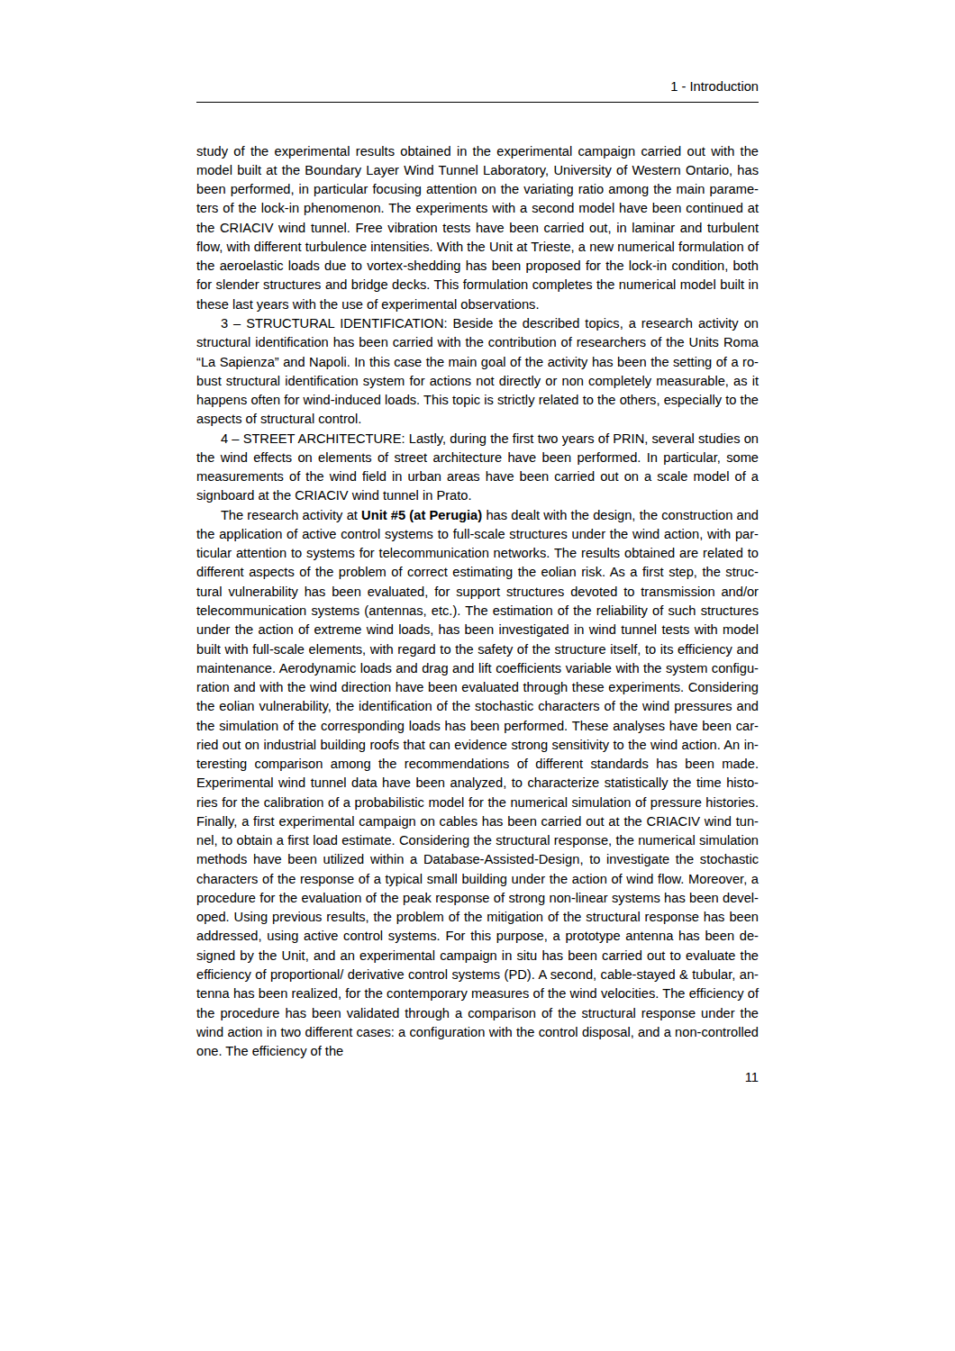1 - Introduction
study of the experimental results obtained in the experimental campaign carried out with the model built at the Boundary Layer Wind Tunnel Laboratory, University of Western Ontario, has been performed, in particular focusing attention on the variating ratio among the main parameters of the lock-in phenomenon. The experiments with a second model have been continued at the CRIACIV wind tunnel. Free vibration tests have been carried out, in laminar and turbulent flow, with different turbulence intensities. With the Unit at Trieste, a new numerical formulation of the aeroelastic loads due to vortex-shedding has been proposed for the lock-in condition, both for slender structures and bridge decks. This formulation completes the numerical model built in these last years with the use of experimental observations.
3 – STRUCTURAL IDENTIFICATION: Beside the described topics, a research activity on structural identification has been carried with the contribution of researchers of the Units Roma “La Sapienza” and Napoli. In this case the main goal of the activity has been the setting of a robust structural identification system for actions not directly or non completely measurable, as it happens often for wind-induced loads. This topic is strictly related to the others, especially to the aspects of structural control.
4 – STREET ARCHITECTURE: Lastly, during the first two years of PRIN, several studies on the wind effects on elements of street architecture have been performed. In particular, some measurements of the wind field in urban areas have been carried out on a scale model of a signboard at the CRIACIV wind tunnel in Prato.
The research activity at Unit #5 (at Perugia) has dealt with the design, the construction and the application of active control systems to full-scale structures under the wind action, with particular attention to systems for telecommunication networks. The results obtained are related to different aspects of the problem of correct estimating the eolian risk. As a first step, the structural vulnerability has been evaluated, for support structures devoted to transmission and/or telecommunication systems (antennas, etc.). The estimation of the reliability of such structures under the action of extreme wind loads, has been investigated in wind tunnel tests with model built with full-scale elements, with regard to the safety of the structure itself, to its efficiency and maintenance. Aerodynamic loads and drag and lift coefficients variable with the system configuration and with the wind direction have been evaluated through these experiments. Considering the eolian vulnerability, the identification of the stochastic characters of the wind pressures and the simulation of the corresponding loads has been performed. These analyses have been carried out on industrial building roofs that can evidence strong sensitivity to the wind action. An interesting comparison among the recommendations of different standards has been made. Experimental wind tunnel data have been analyzed, to characterize statistically the time histories for the calibration of a probabilistic model for the numerical simulation of pressure histories. Finally, a first experimental campaign on cables has been carried out at the CRIACIV wind tunnel, to obtain a first load estimate. Considering the structural response, the numerical simulation methods have been utilized within a Database-Assisted-Design, to investigate the stochastic characters of the response of a typical small building under the action of wind flow. Moreover, a procedure for the evaluation of the peak response of strong non-linear systems has been developed. Using previous results, the problem of the mitigation of the structural response has been addressed, using active control systems. For this purpose, a prototype antenna has been designed by the Unit, and an experimental campaign in situ has been carried out to evaluate the efficiency of proportional/ derivative control systems (PD). A second, cable-stayed & tubular, antenna has been realized, for the contemporary measures of the wind velocities. The efficiency of the procedure has been validated through a comparison of the structural response under the wind action in two different cases: a configuration with the control disposal, and a non-controlled one. The efficiency of the
11